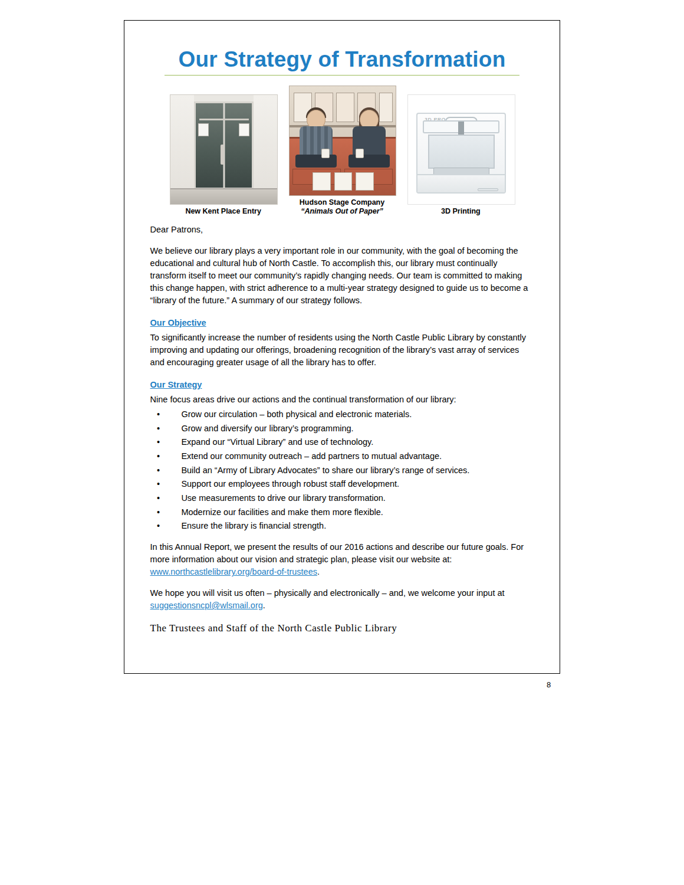Our Strategy of Transformation
New Kent Place Entry
Hudson Stage Company
“Animals Out of Paper”
3D PRO
3D Printing
Dear Patrons,
We believe our library plays a very important role in our community, with the goal of becoming the educational and cultural hub of North Castle. To accomplish this, our library must continually transform itself to meet our community’s rapidly changing needs. Our team is committed to making this change happen, with strict adherence to a multi-year strategy designed to guide us to become a “library of the future.” A summary of our strategy follows.
Our Objective
To significantly increase the number of residents using the North Castle Public Library by constantly improving and updating our offerings, broadening recognition of the library’s vast array of services and encouraging greater usage of all the library has to offer.
Our Strategy
Nine focus areas drive our actions and the continual transformation of our library:
Grow our circulation – both physical and electronic materials.
Grow and diversify our library’s programming.
Expand our “Virtual Library” and use of technology.
Extend our community outreach – add partners to mutual advantage.
Build an “Army of Library Advocates” to share our library’s range of services.
Support our employees through robust staff development.
Use measurements to drive our library transformation.
Modernize our facilities and make them more flexible.
Ensure the library is financial strength.
In this Annual Report, we present the results of our 2016 actions and describe our future goals. For more information about our vision and strategic plan, please visit our website at: www.northcastlelibrary.org/board-of-trustees.
We hope you will visit us often – physically and electronically – and, we welcome your input at suggestionsncpl@wlsmail.org.
The Trustees and Staff of the North Castle Public Library
8